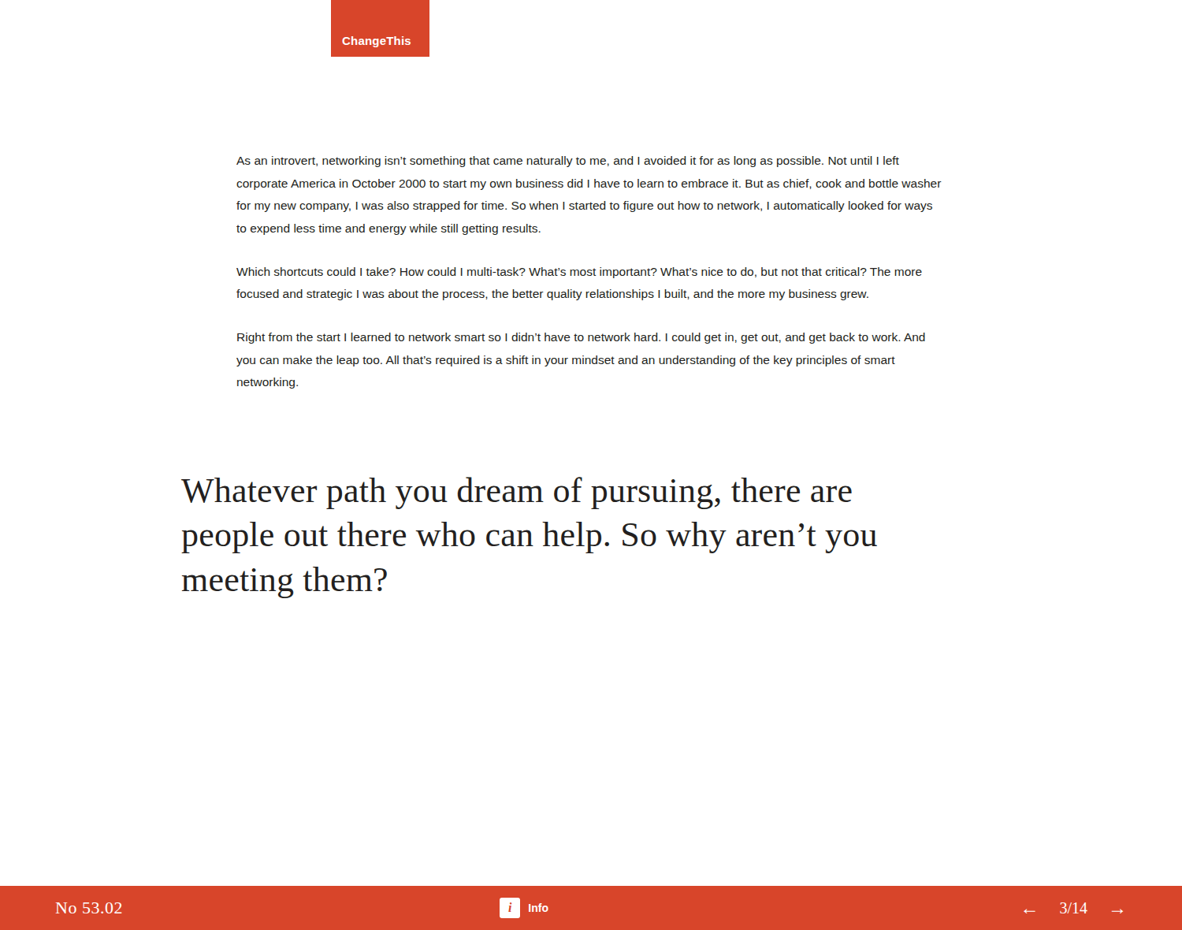ChangeThis
As an introvert, networking isn’t something that came naturally to me, and I avoided it for as long as possible. Not until I left corporate America in October 2000 to start my own business did I have to learn to embrace it. But as chief, cook and bottle washer for my new company, I was also strapped for time. So when I started to figure out how to network, I automatically looked for ways to expend less time and energy while still getting results.
Which shortcuts could I take? How could I multi-task? What’s most important? What’s nice to do, but not that critical? The more focused and strategic I was about the process, the better quality relationships I built, and the more my business grew.
Right from the start I learned to network smart so I didn’t have to network hard. I could get in, get out, and get back to work. And you can make the leap too. All that’s required is a shift in your mindset and an understanding of the key principles of smart networking.
Whatever path you dream of pursuing, there are people out there who can help. So why aren’t you meeting them?
No 53.02
i
Info
← 3/14 →